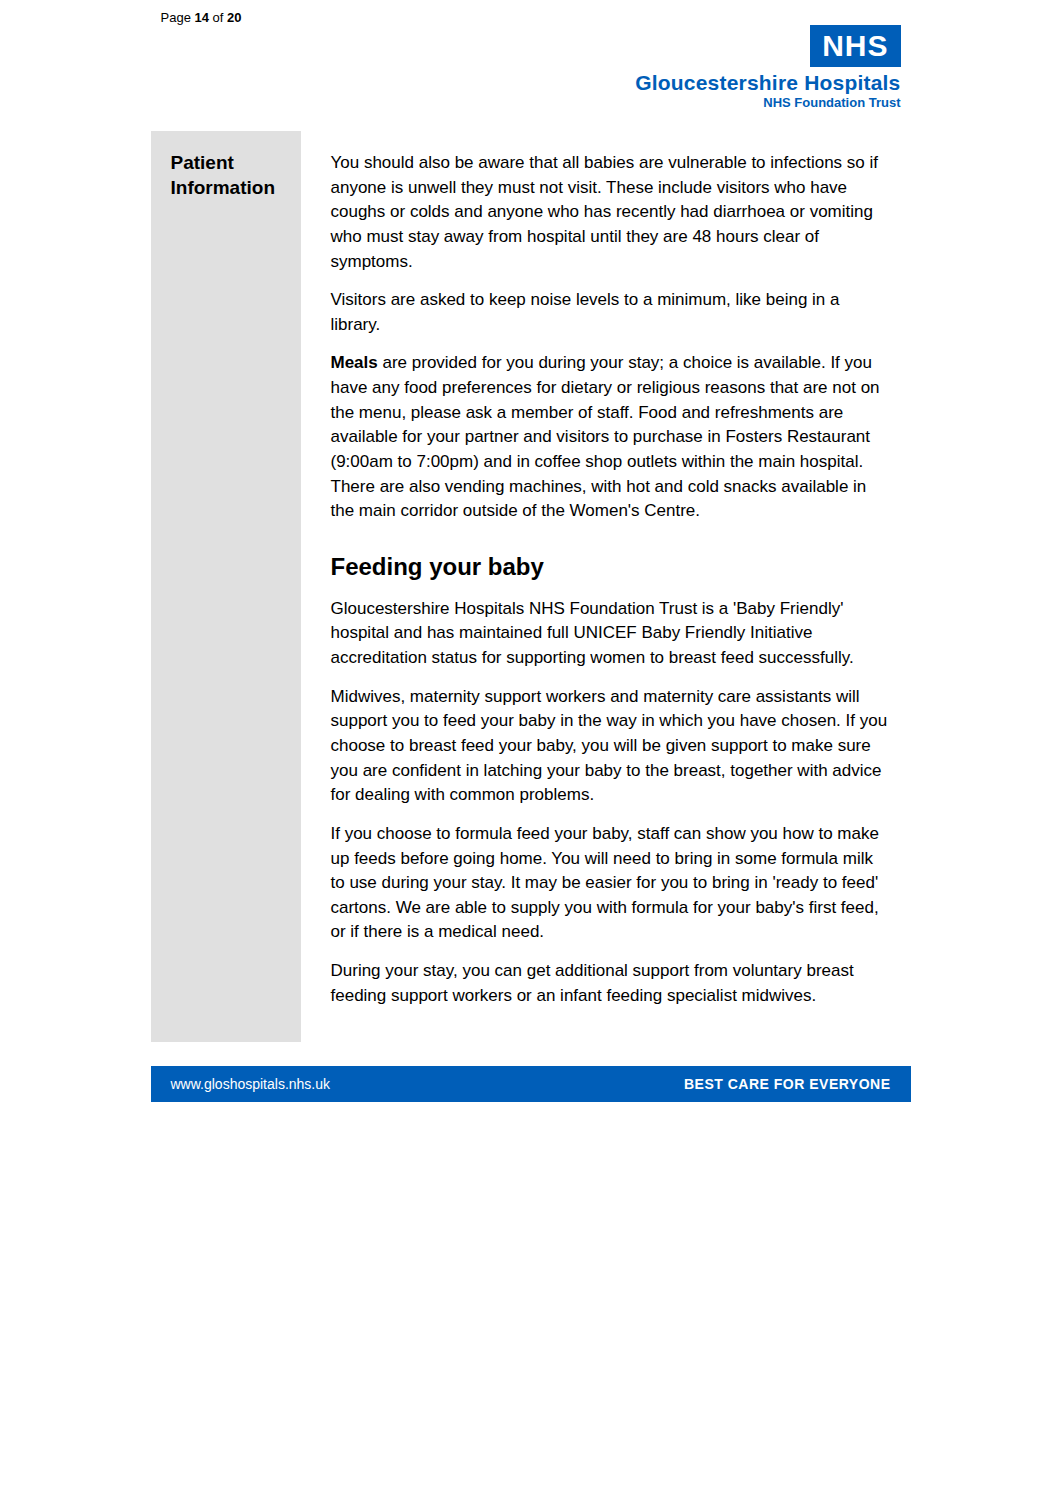Page 14 of 20
NHS
Gloucestershire Hospitals
NHS Foundation Trust
Patient
Information
You should also be aware that all babies are vulnerable to infections so if anyone is unwell they must not visit. These include visitors who have coughs or colds and anyone who has recently had diarrhoea or vomiting who must stay away from hospital until they are 48 hours clear of symptoms.
Visitors are asked to keep noise levels to a minimum, like being in a library.
Meals are provided for you during your stay; a choice is available. If you have any food preferences for dietary or religious reasons that are not on the menu, please ask a member of staff. Food and refreshments are available for your partner and visitors to purchase in Fosters Restaurant (9:00am to 7:00pm) and in coffee shop outlets within the main hospital. There are also vending machines, with hot and cold snacks available in the main corridor outside of the Women's Centre.
Feeding your baby
Gloucestershire Hospitals NHS Foundation Trust is a 'Baby Friendly' hospital and has maintained full UNICEF Baby Friendly Initiative accreditation status for supporting women to breast feed successfully.
Midwives, maternity support workers and maternity care assistants will support you to feed your baby in the way in which you have chosen. If you choose to breast feed your baby, you will be given support to make sure you are confident in latching your baby to the breast, together with advice for dealing with common problems.
If you choose to formula feed your baby, staff can show you how to make up feeds before going home. You will need to bring in some formula milk to use during your stay. It may be easier for you to bring in 'ready to feed' cartons. We are able to supply you with formula for your baby's first feed, or if there is a medical need.
During your stay, you can get additional support from voluntary breast feeding support workers or an infant feeding specialist midwives.
www.gloshospitals.nhs.uk BEST CARE FOR EVERYONE